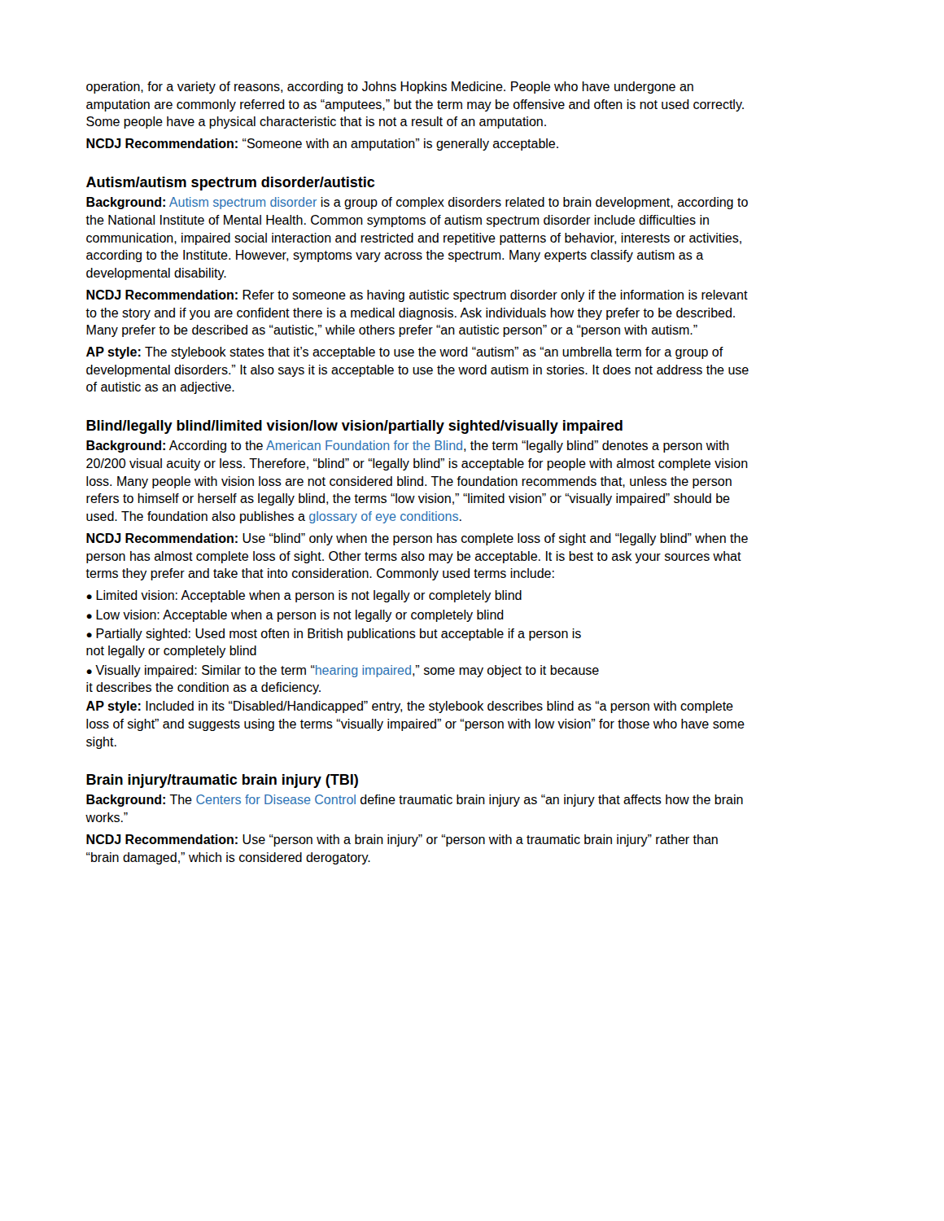operation, for a variety of reasons, according to Johns Hopkins Medicine. People who have undergone an amputation are commonly referred to as “amputees,” but the term may be offensive and often is not used correctly. Some people have a physical characteristic that is not a result of an amputation.
NCDJ Recommendation: “Someone with an amputation” is generally acceptable.
Autism/autism spectrum disorder/autistic
Background: Autism spectrum disorder is a group of complex disorders related to brain development, according to the National Institute of Mental Health. Common symptoms of autism spectrum disorder include difficulties in communication, impaired social interaction and restricted and repetitive patterns of behavior, interests or activities, according to the Institute. However, symptoms vary across the spectrum. Many experts classify autism as a developmental disability.
NCDJ Recommendation: Refer to someone as having autistic spectrum disorder only if the information is relevant to the story and if you are confident there is a medical diagnosis. Ask individuals how they prefer to be described. Many prefer to be described as “autistic,” while others prefer “an autistic person” or a “person with autism.”
AP style: The stylebook states that it’s acceptable to use the word “autism” as “an umbrella term for a group of developmental disorders.” It also says it is acceptable to use the word autism in stories. It does not address the use of autistic as an adjective.
Blind/legally blind/limited vision/low vision/partially sighted/visually impaired
Background: According to the American Foundation for the Blind, the term “legally blind” denotes a person with 20/200 visual acuity or less. Therefore, “blind” or “legally blind” is acceptable for people with almost complete vision loss. Many people with vision loss are not considered blind. The foundation recommends that, unless the person refers to himself or herself as legally blind, the terms “low vision,” “limited vision” or “visually impaired” should be used. The foundation also publishes a glossary of eye conditions.
NCDJ Recommendation: Use “blind” only when the person has complete loss of sight and “legally blind” when the person has almost complete loss of sight. Other terms also may be acceptable. It is best to ask your sources what terms they prefer and take that into consideration. Commonly used terms include:
Limited vision: Acceptable when a person is not legally or completely blind
Low vision: Acceptable when a person is not legally or completely blind
Partially sighted: Used most often in British publications but acceptable if a person is
not legally or completely blind
Visually impaired: Similar to the term “hearing impaired,” some may object to it because
it describes the condition as a deficiency.
AP style: Included in its “Disabled/Handicapped” entry, the stylebook describes blind as “a person with complete loss of sight” and suggests using the terms “visually impaired” or “person with low vision” for those who have some sight.
Brain injury/traumatic brain injury (TBI)
Background: The Centers for Disease Control define traumatic brain injury as “an injury that affects how the brain works.”
NCDJ Recommendation: Use “person with a brain injury” or “person with a traumatic brain injury” rather than “brain damaged,” which is considered derogatory.